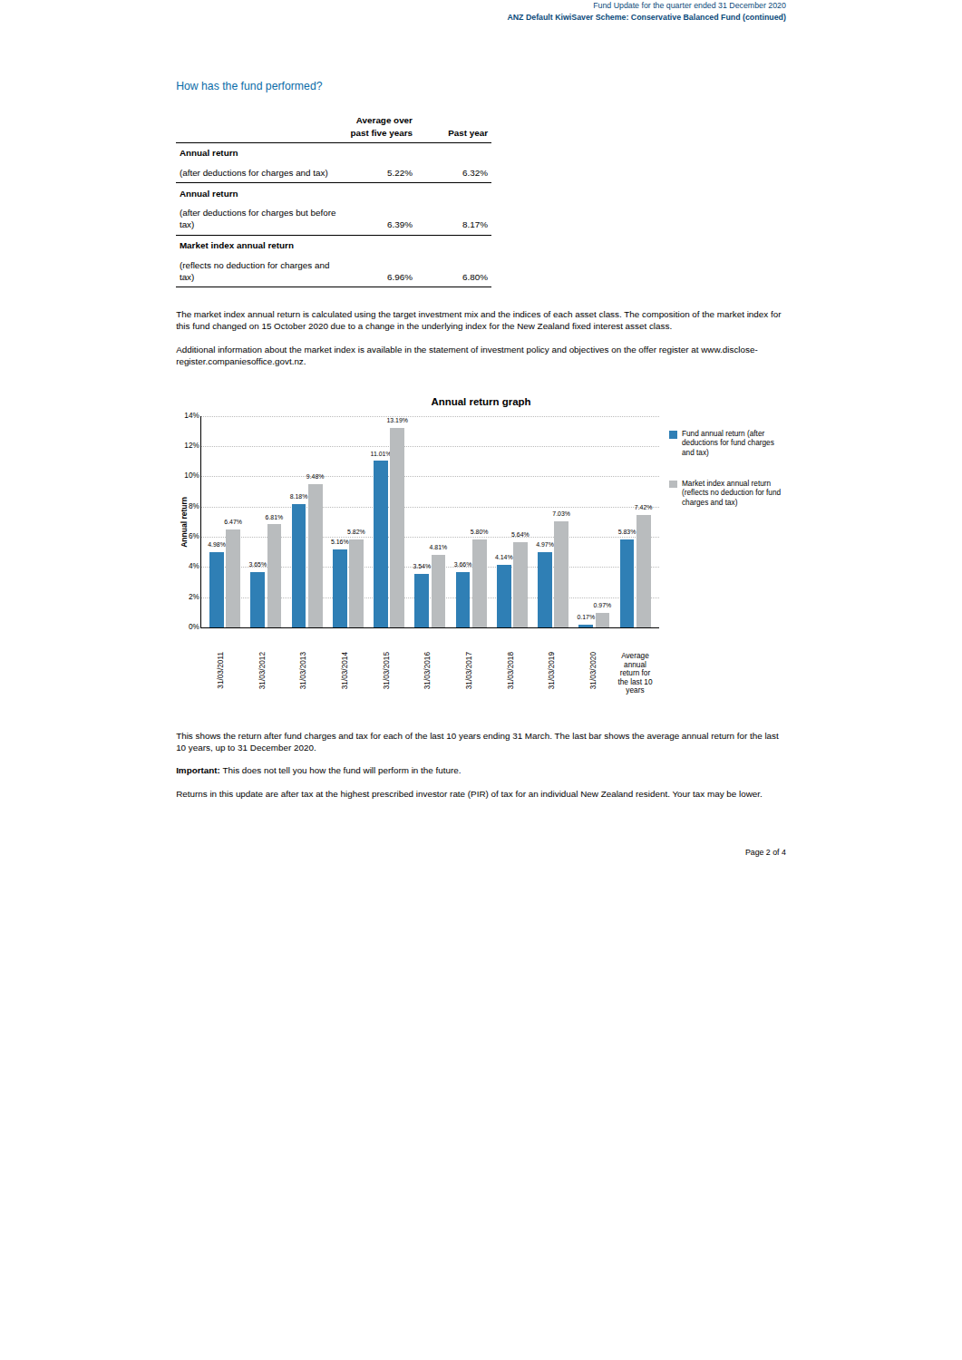Fund Update for the quarter ended 31 December 2020
ANZ Default KiwiSaver Scheme: Conservative Balanced Fund (continued)
How has the fund performed?
| | Average over past five years | Past year |
| --- | --- | --- |
| Annual return |
| (after deductions for charges and tax) | 5.22% | 6.32% |
| Annual return |
| (after deductions for charges but before tax) | 6.39% | 8.17% |
| Market index annual return |
| (reflects no deduction for charges and tax) | 6.96% | 6.80% |
The market index annual return is calculated using the target investment mix and the indices of each asset class. The composition of the market index for this fund changed on 15 October 2020 due to a change in the underlying index for the New Zealand fixed interest asset class.
Additional information about the market index is available in the statement of investment policy and objectives on the offer register at www.disclose-register.companiesoffice.govt.nz.
Annual return graph
Annual return
14%
12%
10%
8%
6%
4%
2%
0%
4.98%
6.47%
3.65%
6.81%
8.18%
9.48%
5.16%
5.82%
11.01%
13.19%
3.54%
4.81%
3.66%
5.80%
4.14%
5.64%
4.97%
7.03%
0.17%
0.97%
5.83%
7.42%
Fund annual return (after deductions for fund charges and tax)
Market index annual return (reflects no deduction for fund charges and tax)
31/03/2011
31/03/2012
31/03/2013
31/03/2014
31/03/2015
31/03/2016
31/03/2017
31/03/2018
31/03/2019
31/03/2020
Average annual return for the last 10 years
This shows the return after fund charges and tax for each of the last 10 years ending 31 March. The last bar shows the average annual return for the last 10 years, up to 31 December 2020.
Important: This does not tell you how the fund will perform in the future.
Returns in this update are after tax at the highest prescribed investor rate (PIR) of tax for an individual New Zealand resident. Your tax may be lower.
Page 2 of 4